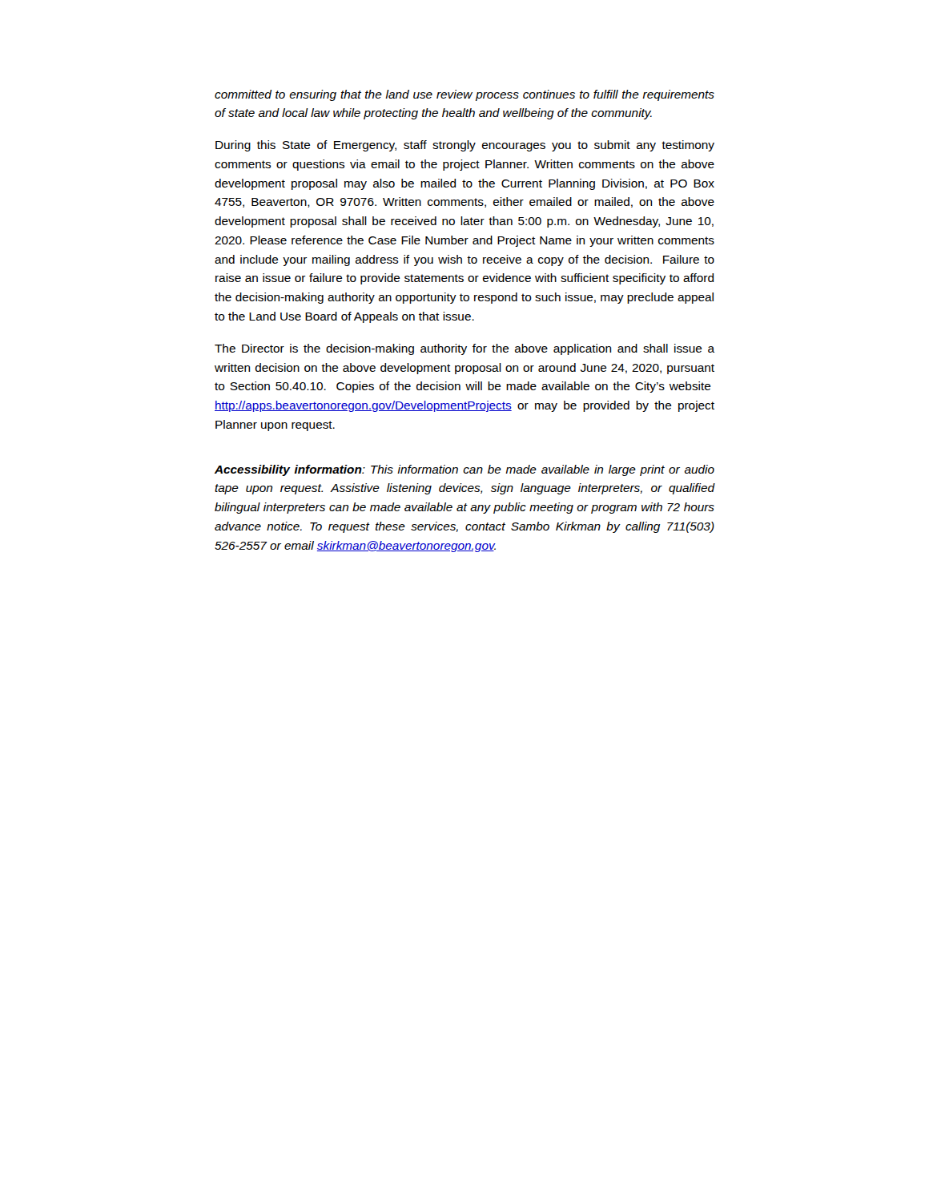committed to ensuring that the land use review process continues to fulfill the requirements of state and local law while protecting the health and wellbeing of the community.
During this State of Emergency, staff strongly encourages you to submit any testimony comments or questions via email to the project Planner. Written comments on the above development proposal may also be mailed to the Current Planning Division, at PO Box 4755, Beaverton, OR 97076. Written comments, either emailed or mailed, on the above development proposal shall be received no later than 5:00 p.m. on Wednesday, June 10, 2020. Please reference the Case File Number and Project Name in your written comments and include your mailing address if you wish to receive a copy of the decision. Failure to raise an issue or failure to provide statements or evidence with sufficient specificity to afford the decision-making authority an opportunity to respond to such issue, may preclude appeal to the Land Use Board of Appeals on that issue.
The Director is the decision-making authority for the above application and shall issue a written decision on the above development proposal on or around June 24, 2020, pursuant to Section 50.40.10. Copies of the decision will be made available on the City’s website http://apps.beavertonoregon.gov/DevelopmentProjects or may be provided by the project Planner upon request.
Accessibility information: This information can be made available in large print or audio tape upon request. Assistive listening devices, sign language interpreters, or qualified bilingual interpreters can be made available at any public meeting or program with 72 hours advance notice. To request these services, contact Sambo Kirkman by calling 711(503) 526-2557 or email skirkman@beavertonoregon.gov.